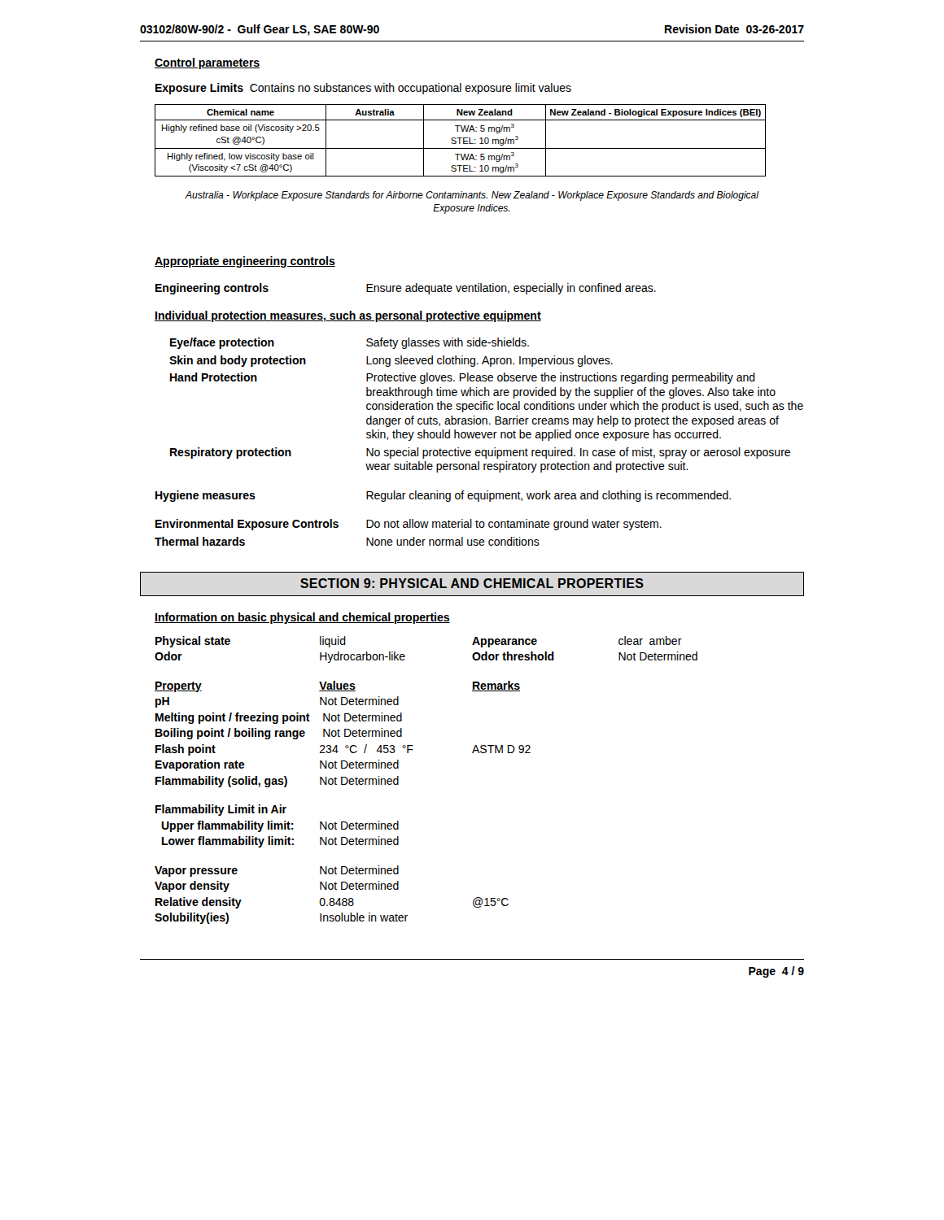03102/80W-90/2 - Gulf Gear LS, SAE 80W-90
Revision Date 03-26-2017
Control parameters
Exposure Limits Contains no substances with occupational exposure limit values
| Chemical name | Australia | New Zealand | New Zealand - Biological Exposure Indices (BEI) |
| --- | --- | --- | --- |
| Highly refined base oil (Viscosity >20.5 cSt @40°C) | | TWA: 5 mg/m 3 STEL: 10 mg/m 3 | |
| Highly refined, low viscosity base oil (Viscosity <7 cSt @40°C) | | TWA: 5 mg/m 3 STEL: 10 mg/m 3 | |
Australia - Workplace Exposure Standards for Airborne Contaminants. New Zealand - Workplace Exposure Standards and Biological Exposure Indices.
Appropriate engineering controls
| Engineering controls | Ensure adequate ventilation, especially in confined areas. |
Individual protection measures, such as personal protective equipment
| Eye/face protection | Safety glasses with side-shields. |
| Skin and body protection | Long sleeved clothing. Apron. Impervious gloves. |
| Hand Protection | Protective gloves. Please observe the instructions regarding permeability and breakthrough time which are provided by the supplier of the gloves. Also take into consideration the specific local conditions under which the product is used, such as the danger of cuts, abrasion. Barrier creams may help to protect the exposed areas of skin, they should however not be applied once exposure has occurred. |
| Respiratory protection | No special protective equipment required. In case of mist, spray or aerosol exposure wear suitable personal respiratory protection and protective suit. |
| Hygiene measures | Regular cleaning of equipment, work area and clothing is recommended. |
| Environmental Exposure Controls | Do not allow material to contaminate ground water system. |
| Thermal hazards | None under normal use conditions |
SECTION 9: PHYSICAL AND CHEMICAL PROPERTIES
Information on basic physical and chemical properties
| Physical state | liquid | Appearance | clear amber |
| Odor | Hydrocarbon-like | Odor threshold | Not Determined |
| Property | Values | Remarks | |
| pH | Not Determined | | |
| Melting point / freezing point | Not Determined | | |
| Boiling point / boiling range | Not Determined | | |
| Flash point | 234 °C / 453 °F | ASTM D 92 | |
| Evaporation rate | Not Determined | | |
| Flammability (solid, gas) | Not Determined | | |
| Flammability Limit in Air | | | |
| Upper flammability limit: | Not Determined | | |
| Lower flammability limit: | Not Determined | | |
| Vapor pressure | Not Determined | | |
| Vapor density | Not Determined | | |
| Relative density | 0.8488 | @15°C | |
| Solubility(ies) | Insoluble in water | | |
Page 4 / 9